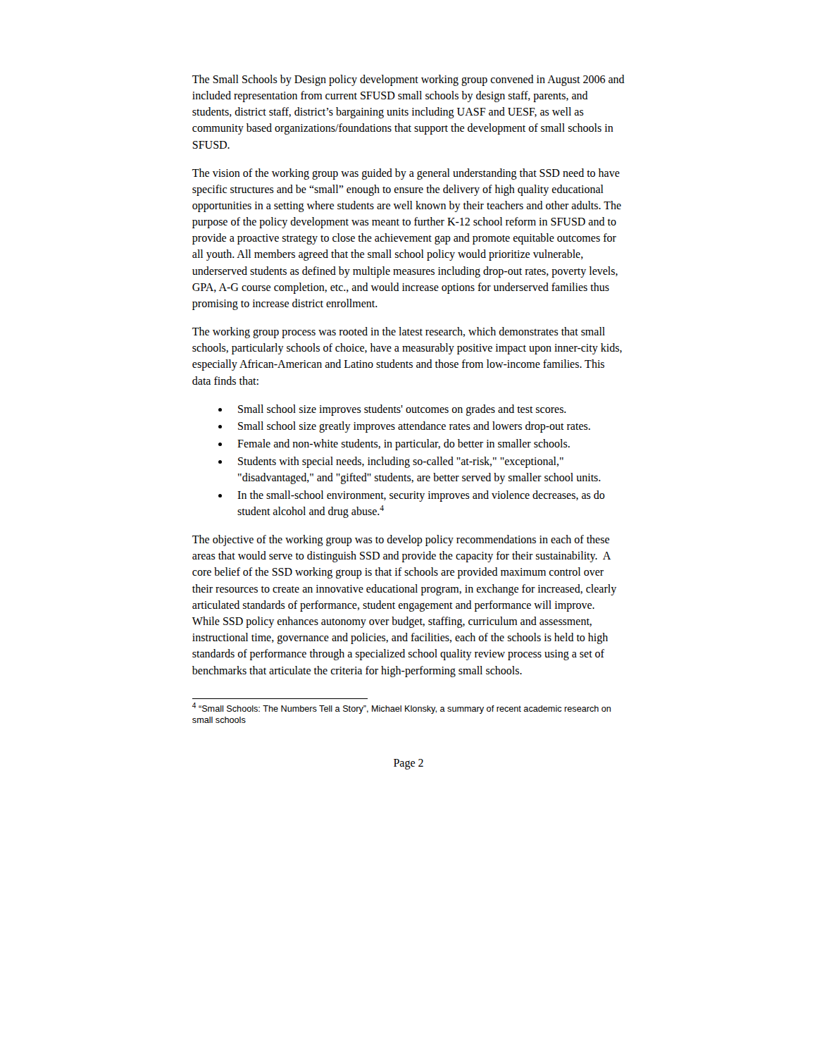The Small Schools by Design policy development working group convened in August 2006 and included representation from current SFUSD small schools by design staff, parents, and students, district staff, district’s bargaining units including UASF and UESF, as well as community based organizations/foundations that support the development of small schools in SFUSD.
The vision of the working group was guided by a general understanding that SSD need to have specific structures and be “small” enough to ensure the delivery of high quality educational opportunities in a setting where students are well known by their teachers and other adults. The purpose of the policy development was meant to further K-12 school reform in SFUSD and to provide a proactive strategy to close the achievement gap and promote equitable outcomes for all youth. All members agreed that the small school policy would prioritize vulnerable, underserved students as defined by multiple measures including drop-out rates, poverty levels, GPA, A-G course completion, etc., and would increase options for underserved families thus promising to increase district enrollment.
The working group process was rooted in the latest research, which demonstrates that small schools, particularly schools of choice, have a measurably positive impact upon inner-city kids, especially African-American and Latino students and those from low-income families. This data finds that:
Small school size improves students' outcomes on grades and test scores.
Small school size greatly improves attendance rates and lowers drop-out rates.
Female and non-white students, in particular, do better in smaller schools.
Students with special needs, including so-called "at-risk," "exceptional," "disadvantaged," and "gifted" students, are better served by smaller school units.
In the small-school environment, security improves and violence decreases, as do student alcohol and drug abuse.4
The objective of the working group was to develop policy recommendations in each of these areas that would serve to distinguish SSD and provide the capacity for their sustainability. A core belief of the SSD working group is that if schools are provided maximum control over their resources to create an innovative educational program, in exchange for increased, clearly articulated standards of performance, student engagement and performance will improve. While SSD policy enhances autonomy over budget, staffing, curriculum and assessment, instructional time, governance and policies, and facilities, each of the schools is held to high standards of performance through a specialized school quality review process using a set of benchmarks that articulate the criteria for high-performing small schools.
4 “Small Schools: The Numbers Tell a Story”, Michael Klonsky, a summary of recent academic research on small schools
Page 2